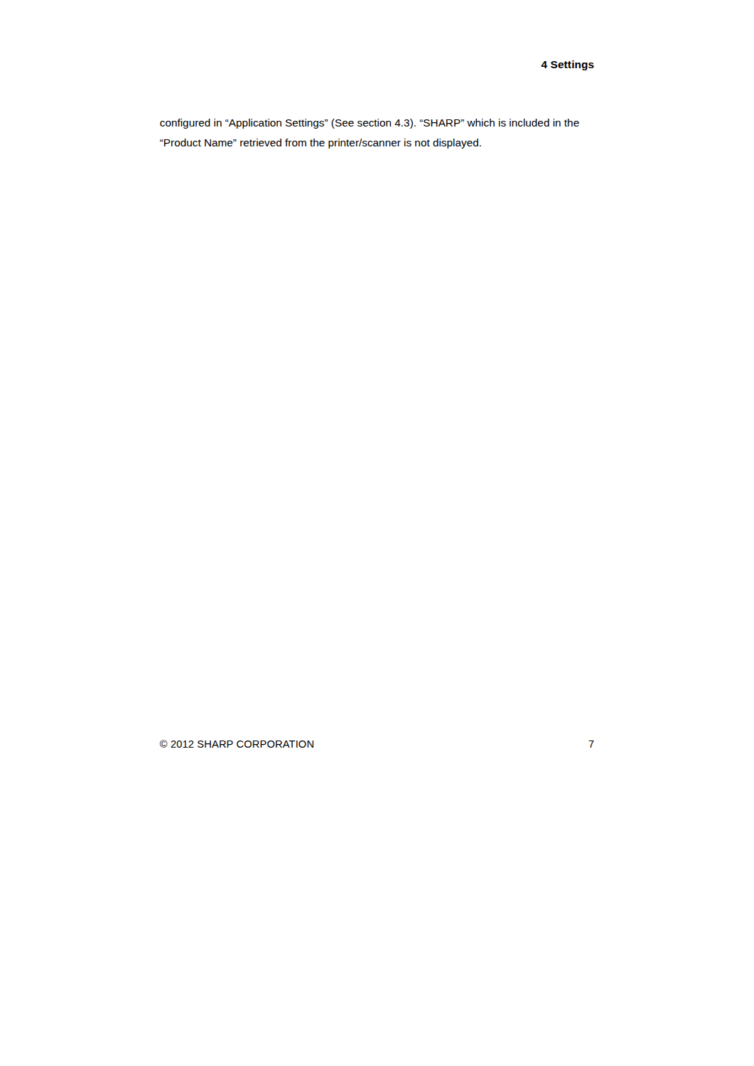4 Settings
configured in “Application Settings” (See section 4.3). “SHARP” which is included in the “Product Name” retrieved from the printer/scanner is not displayed.
© 2012 SHARP CORPORATION 7